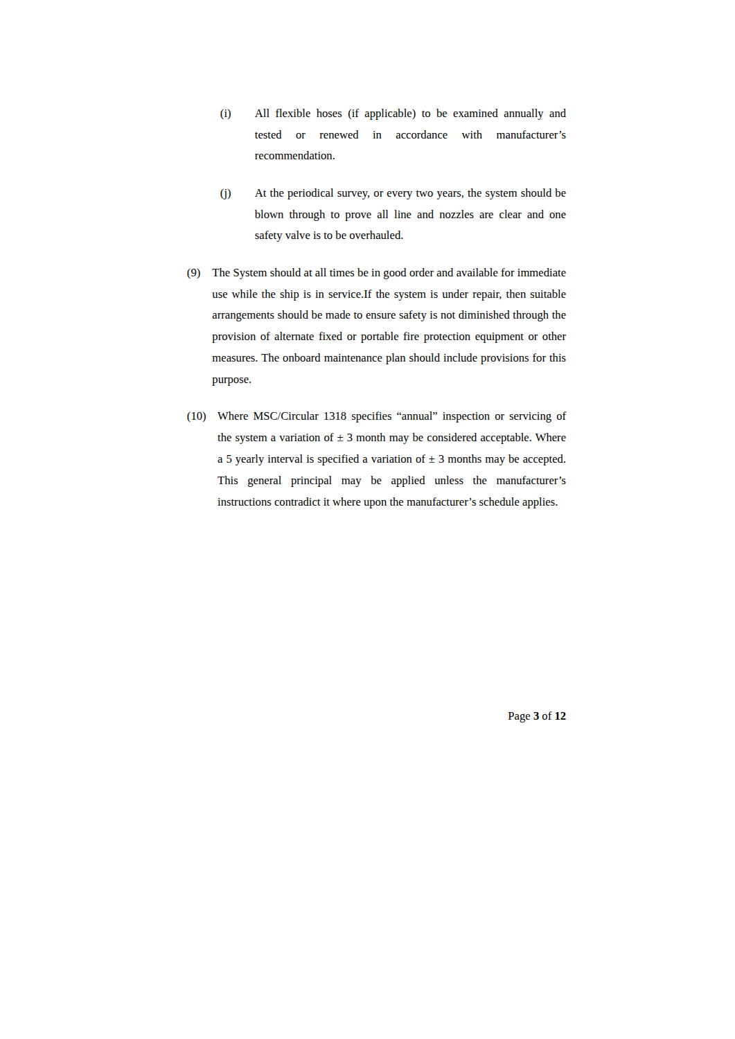(i) All flexible hoses (if applicable) to be examined annually and tested or renewed in accordance with manufacturer’s recommendation.
(j) At the periodical survey, or every two years, the system should be blown through to prove all line and nozzles are clear and one safety valve is to be overhauled.
(9) The System should at all times be in good order and available for immediate use while the ship is in service.If the system is under repair, then suitable arrangements should be made to ensure safety is not diminished through the provision of alternate fixed or portable fire protection equipment or other measures. The onboard maintenance plan should include provisions for this purpose.
(10) Where MSC/Circular 1318 specifies “annual” inspection or servicing of the system a variation of ± 3 month may be considered acceptable. Where a 5 yearly interval is specified a variation of ± 3 months may be accepted. This general principal may be applied unless the manufacturer’s instructions contradict it where upon the manufacturer’s schedule applies.
Page 3 of 12